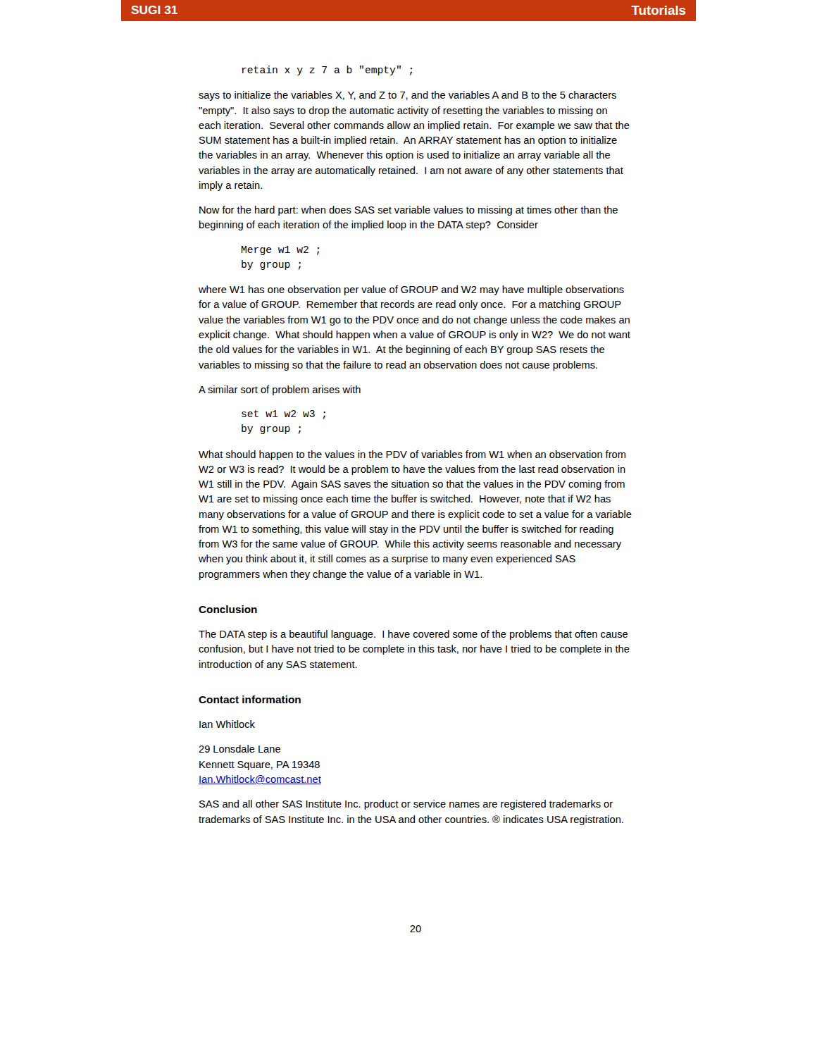SUGI 31
Tutorials
retain x y z 7 a b "empty" ;
says to initialize the variables X, Y, and Z to 7, and the variables A and B to the 5 characters "empty". It also says to drop the automatic activity of resetting the variables to missing on each iteration. Several other commands allow an implied retain. For example we saw that the SUM statement has a built-in implied retain. An ARRAY statement has an option to initialize the variables in an array. Whenever this option is used to initialize an array variable all the variables in the array are automatically retained. I am not aware of any other statements that imply a retain.
Now for the hard part: when does SAS set variable values to missing at times other than the beginning of each iteration of the implied loop in the DATA step? Consider
Merge w1 w2 ;
by group ;
where W1 has one observation per value of GROUP and W2 may have multiple observations for a value of GROUP. Remember that records are read only once. For a matching GROUP value the variables from W1 go to the PDV once and do not change unless the code makes an explicit change. What should happen when a value of GROUP is only in W2? We do not want the old values for the variables in W1. At the beginning of each BY group SAS resets the variables to missing so that the failure to read an observation does not cause problems.
A similar sort of problem arises with
set w1 w2 w3 ;
by group ;
What should happen to the values in the PDV of variables from W1 when an observation from W2 or W3 is read? It would be a problem to have the values from the last read observation in W1 still in the PDV. Again SAS saves the situation so that the values in the PDV coming from W1 are set to missing once each time the buffer is switched. However, note that if W2 has many observations for a value of GROUP and there is explicit code to set a value for a variable from W1 to something, this value will stay in the PDV until the buffer is switched for reading from W3 for the same value of GROUP. While this activity seems reasonable and necessary when you think about it, it still comes as a surprise to many even experienced SAS programmers when they change the value of a variable in W1.
Conclusion
The DATA step is a beautiful language. I have covered some of the problems that often cause confusion, but I have not tried to be complete in this task, nor have I tried to be complete in the introduction of any SAS statement.
Contact information
Ian Whitlock
29 Lonsdale Lane
Kennett Square, PA 19348
Ian.Whitlock@comcast.net
SAS and all other SAS Institute Inc. product or service names are registered trademarks or trademarks of SAS Institute Inc. in the USA and other countries. ® indicates USA registration.
20